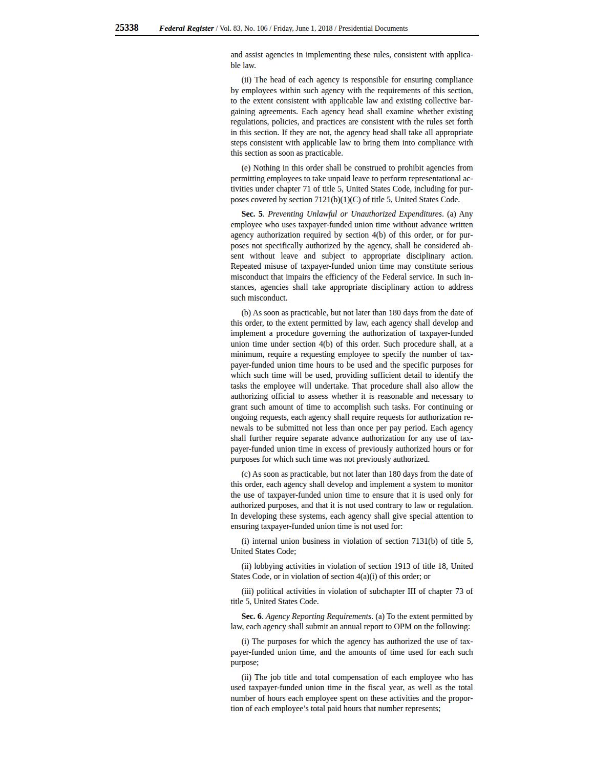25338
Federal Register / Vol. 83, No. 106 / Friday, June 1, 2018 / Presidential Documents
and assist agencies in implementing these rules, consistent with applicable law.
(ii) The head of each agency is responsible for ensuring compliance by employees within such agency with the requirements of this section, to the extent consistent with applicable law and existing collective bargaining agreements. Each agency head shall examine whether existing regulations, policies, and practices are consistent with the rules set forth in this section. If they are not, the agency head shall take all appropriate steps consistent with applicable law to bring them into compliance with this section as soon as practicable.
(e) Nothing in this order shall be construed to prohibit agencies from permitting employees to take unpaid leave to perform representational activities under chapter 71 of title 5, United States Code, including for purposes covered by section 7121(b)(1)(C) of title 5, United States Code.
Sec. 5. Preventing Unlawful or Unauthorized Expenditures. (a) Any employee who uses taxpayer-funded union time without advance written agency authorization required by section 4(b) of this order, or for purposes not specifically authorized by the agency, shall be considered absent without leave and subject to appropriate disciplinary action. Repeated misuse of taxpayer-funded union time may constitute serious misconduct that impairs the efficiency of the Federal service. In such instances, agencies shall take appropriate disciplinary action to address such misconduct.
(b) As soon as practicable, but not later than 180 days from the date of this order, to the extent permitted by law, each agency shall develop and implement a procedure governing the authorization of taxpayer-funded union time under section 4(b) of this order. Such procedure shall, at a minimum, require a requesting employee to specify the number of taxpayer-funded union time hours to be used and the specific purposes for which such time will be used, providing sufficient detail to identify the tasks the employee will undertake. That procedure shall also allow the authorizing official to assess whether it is reasonable and necessary to grant such amount of time to accomplish such tasks. For continuing or ongoing requests, each agency shall require requests for authorization renewals to be submitted not less than once per pay period. Each agency shall further require separate advance authorization for any use of taxpayer-funded union time in excess of previously authorized hours or for purposes for which such time was not previously authorized.
(c) As soon as practicable, but not later than 180 days from the date of this order, each agency shall develop and implement a system to monitor the use of taxpayer-funded union time to ensure that it is used only for authorized purposes, and that it is not used contrary to law or regulation. In developing these systems, each agency shall give special attention to ensuring taxpayer-funded union time is not used for:
(i) internal union business in violation of section 7131(b) of title 5, United States Code;
(ii) lobbying activities in violation of section 1913 of title 18, United States Code, or in violation of section 4(a)(i) of this order; or
(iii) political activities in violation of subchapter III of chapter 73 of title 5, United States Code.
Sec. 6. Agency Reporting Requirements. (a) To the extent permitted by law, each agency shall submit an annual report to OPM on the following:
(i) The purposes for which the agency has authorized the use of taxpayer-funded union time, and the amounts of time used for each such purpose;
(ii) The job title and total compensation of each employee who has used taxpayer-funded union time in the fiscal year, as well as the total number of hours each employee spent on these activities and the proportion of each employee’s total paid hours that number represents;